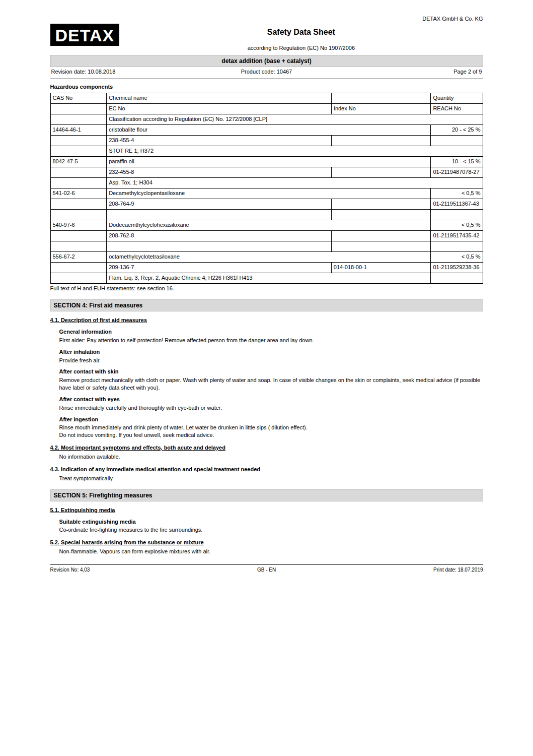DETAX GmbH & Co. KG
DETAX
Safety Data Sheet
according to Regulation (EC) No 1907/2006
detax addition (base + catalyst)
Revision date: 10.08.2018
Product code: 10467
Page 2 of 9
Hazardous components
| CAS No | Chemical name | | Quantity |
| --- | --- | --- | --- |
| | EC No | Index No | REACH No | |
| | Classification according to Regulation (EC) No. 1272/2008 [CLP] |
| 14464-46-1 | cristobalite flour | 20 - < 25 % |
| | 238-455-4 | | |
| | STOT RE 1; H372 |
| 8042-47-5 | paraffin oil | 10 - < 15 % |
| | 232-455-8 | | 01-2119487078-27 |
| | Asp. Tox. 1; H304 |
| 541-02-6 | Decamethylcyclopentasiloxane | < 0,5 % |
| | 208-764-9 | | 01-2119511367-43 |
| 540-97-6 | Dodecaemthylcyclohexasiloxane | < 0,5 % |
| | 208-762-8 | | 01-2119517435-42 |
| 556-67-2 | octamethylcyclotetrasiloxane | < 0,5 % |
| | 209-136-7 | 014-018-00-1 | 01-2119529238-36 |
| | Flam. Liq. 3, Repr. 2, Aquatic Chronic 4; H226 H361f H413 | |
Full text of H and EUH statements: see section 16.
SECTION 4: First aid measures
4.1. Description of first aid measures
General information
First aider: Pay attention to self-protection! Remove affected person from the danger area and lay down.
After inhalation
Provide fresh air.
After contact with skin
Remove product mechanically with cloth or paper. Wash with plenty of water and soap. In case of visible changes on the skin or complaints, seek medical advice (if possible have label or safety data sheet with you).
After contact with eyes
Rinse immediately carefully and thoroughly with eye-bath or water.
After ingestion
Rinse mouth immediately and drink plenty of water. Let water be drunken in little sips ( dilution effect).
Do not induce vomiting. If you feel unwell, seek medical advice.
4.2. Most important symptoms and effects, both acute and delayed
No information available.
4.3. Indication of any immediate medical attention and special treatment needed
Treat symptomatically.
SECTION 5: Firefighting measures
5.1. Extinguishing media
Suitable extinguishing media
Co-ordinate fire-fighting measures to the fire surroundings.
5.2. Special hazards arising from the substance or mixture
Non-flammable. Vapours can form explosive mixtures with air.
Revision No: 4,03
GB - EN
Print date: 18.07.2019